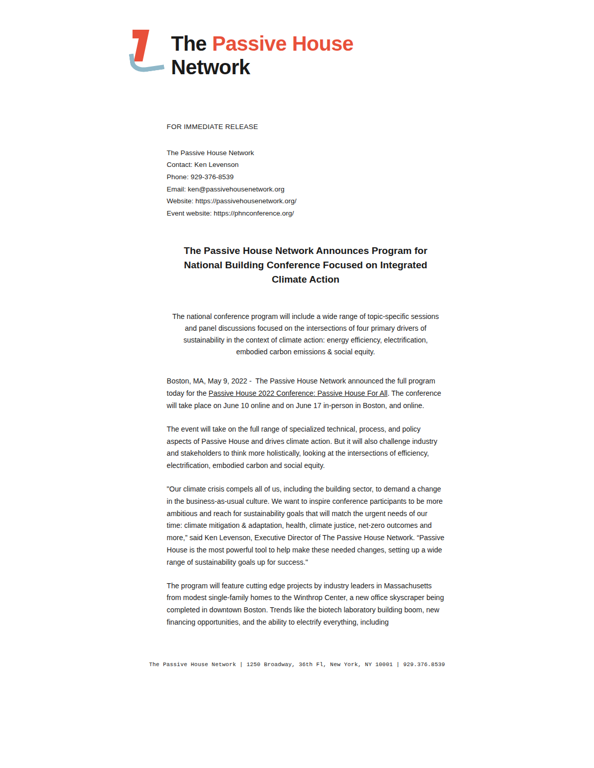The Passive House
Network
FOR IMMEDIATE RELEASE
The Passive House Network
Contact: Ken Levenson
Phone: 929-376-8539
Email: ken@passivehousenetwork.org
Website: https://passivehousenetwork.org/
Event website: https://phnconference.org/
The Passive House Network Announces Program for National Building Conference Focused on Integrated Climate Action
The national conference program will include a wide range of topic-specific sessions and panel discussions focused on the intersections of four primary drivers of sustainability in the context of climate action: energy efficiency, electrification, embodied carbon emissions & social equity.
Boston, MA, May 9, 2022 - The Passive House Network announced the full program today for the Passive House 2022 Conference: Passive House For All. The conference will take place on June 10 online and on June 17 in-person in Boston, and online.
The event will take on the full range of specialized technical, process, and policy aspects of Passive House and drives climate action. But it will also challenge industry and stakeholders to think more holistically, looking at the intersections of efficiency, electrification, embodied carbon and social equity.
"Our climate crisis compels all of us, including the building sector, to demand a change in the business-as-usual culture. We want to inspire conference participants to be more ambitious and reach for sustainability goals that will match the urgent needs of our time: climate mitigation & adaptation, health, climate justice, net-zero outcomes and more,” said Ken Levenson, Executive Director of The Passive House Network. “Passive House is the most powerful tool to help make these needed changes, setting up a wide range of sustainability goals up for success."
The program will feature cutting edge projects by industry leaders in Massachusetts from modest single-family homes to the Winthrop Center, a new office skyscraper being completed in downtown Boston. Trends like the biotech laboratory building boom, new financing opportunities, and the ability to electrify everything, including
The Passive House Network | 1250 Broadway, 36th Fl, New York, NY 10001 | 929.376.8539